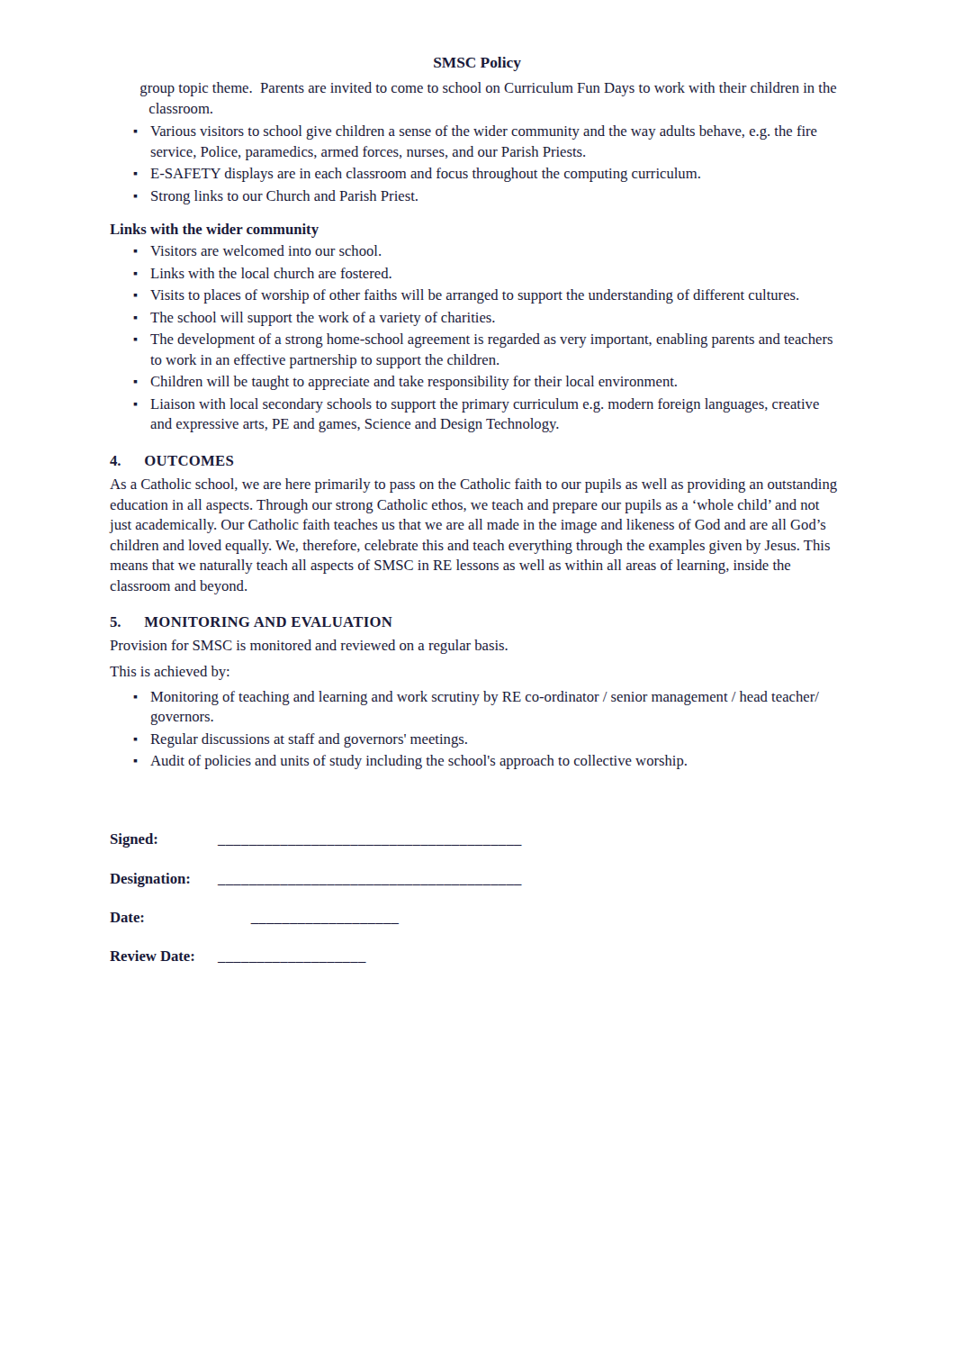SMSC Policy
group topic theme. Parents are invited to come to school on Curriculum Fun Days to work with their children in the classroom.
Various visitors to school give children a sense of the wider community and the way adults behave, e.g. the fire service, Police, paramedics, armed forces, nurses, and our Parish Priests.
E-SAFETY displays are in each classroom and focus throughout the computing curriculum.
Strong links to our Church and Parish Priest.
Links with the wider community
Visitors are welcomed into our school.
Links with the local church are fostered.
Visits to places of worship of other faiths will be arranged to support the understanding of different cultures.
The school will support the work of a variety of charities.
The development of a strong home-school agreement is regarded as very important, enabling parents and teachers to work in an effective partnership to support the children.
Children will be taught to appreciate and take responsibility for their local environment.
Liaison with local secondary schools to support the primary curriculum e.g. modern foreign languages, creative and expressive arts, PE and games, Science and Design Technology.
4. OUTCOMES
As a Catholic school, we are here primarily to pass on the Catholic faith to our pupils as well as providing an outstanding education in all aspects. Through our strong Catholic ethos, we teach and prepare our pupils as a ‘whole child’ and not just academically. Our Catholic faith teaches us that we are all made in the image and likeness of God and are all God’s children and loved equally. We, therefore, celebrate this and teach everything through the examples given by Jesus. This means that we naturally teach all aspects of SMSC in RE lessons as well as within all areas of learning, inside the classroom and beyond.
5. MONITORING AND EVALUATION
Provision for SMSC is monitored and reviewed on a regular basis.
This is achieved by:
Monitoring of teaching and learning and work scrutiny by RE co-ordinator / senior management / head teacher/ governors.
Regular discussions at staff and governors' meetings.
Audit of policies and units of study including the school's approach to collective worship.
Signed: _______________________________________
Designation: _______________________________________
Date: ___________________
Review Date: ___________________